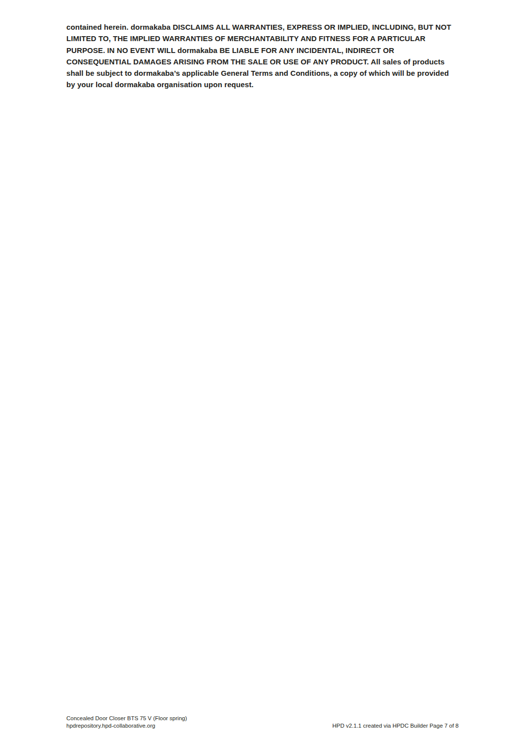contained herein. dormakaba DISCLAIMS ALL WARRANTIES, EXPRESS OR IMPLIED, INCLUDING, BUT NOT LIMITED TO, THE IMPLIED WARRANTIES OF MERCHANTABILITY AND FITNESS FOR A PARTICULAR PURPOSE. IN NO EVENT WILL dormakaba BE LIABLE FOR ANY INCIDENTAL, INDIRECT OR CONSEQUENTIAL DAMAGES ARISING FROM THE SALE OR USE OF ANY PRODUCT. All sales of products shall be subject to dormakaba’s applicable General Terms and Conditions, a copy of which will be provided by your local dormakaba organisation upon request.
Concealed Door Closer BTS 75 V (Floor spring)
hpdrepository.hpd-collaborative.org
HPD v2.1.1 created via HPDC Builder Page 7 of 8